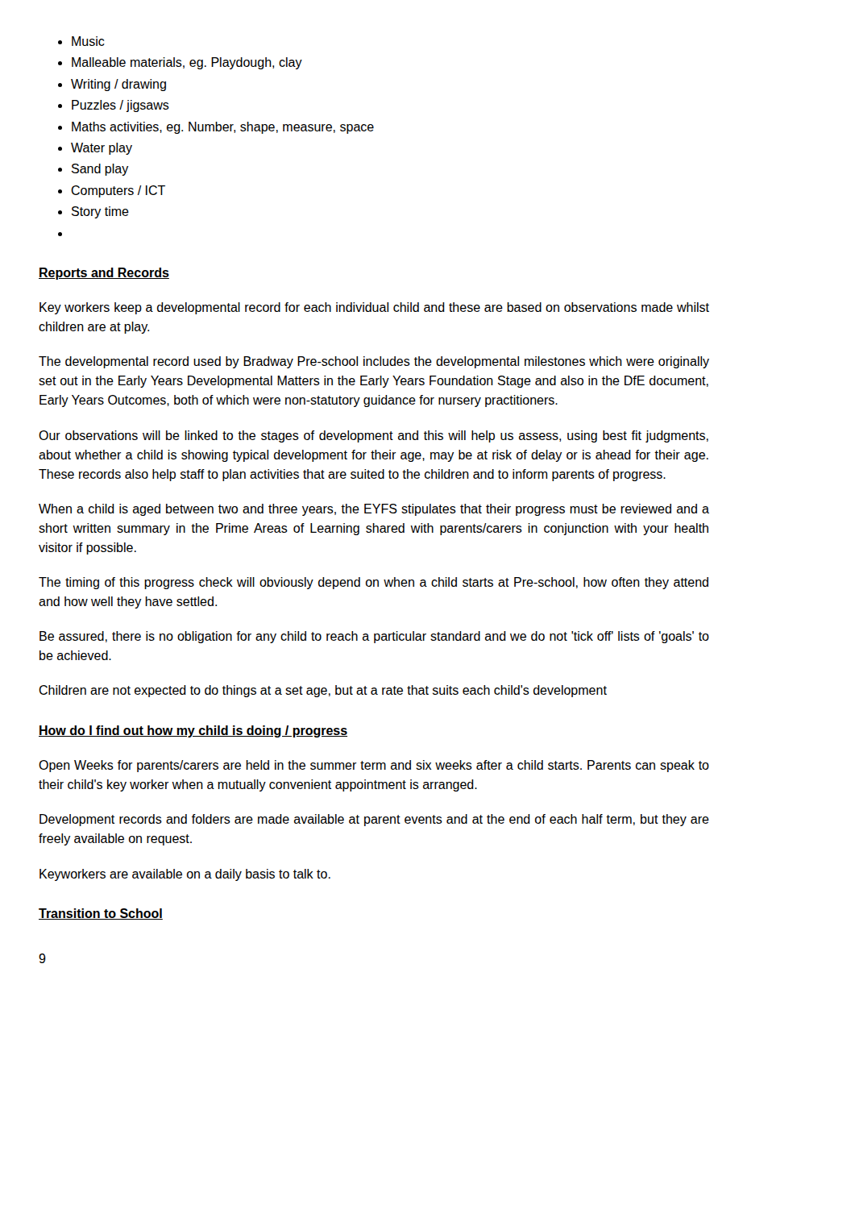Music
Malleable materials, eg. Playdough, clay
Writing / drawing
Puzzles / jigsaws
Maths activities, eg. Number, shape, measure, space
Water play
Sand play
Computers / ICT
Story time
Reports and Records
Key workers keep a developmental record for each individual child and these are based on observations made whilst children are at play.
The developmental record used by Bradway Pre-school includes the developmental milestones which were originally set out in the Early Years Developmental Matters in the Early Years Foundation Stage and also in the DfE document, Early Years Outcomes, both of which were non-statutory guidance for nursery practitioners.
Our observations will be linked to the stages of development and this will help us assess, using best fit judgments, about whether a child is showing typical development for their age, may be at risk of delay or is ahead for their age. These records also help staff to plan activities that are suited to the children and to inform parents of progress.
When a child is aged between two and three years, the EYFS stipulates that their progress must be reviewed and a short written summary in the Prime Areas of Learning shared with parents/carers in conjunction with your health visitor if possible.
The timing of this progress check will obviously depend on when a child starts at Pre-school, how often they attend and how well they have settled.
Be assured, there is no obligation for any child to reach a particular standard and we do not 'tick off' lists of 'goals' to be achieved.
Children are not expected to do things at a set age, but at a rate that suits each child's development
How do I find out how my child is doing / progress
Open Weeks for parents/carers are held in the summer term and six weeks after a child starts. Parents can speak to their child's key worker when a mutually convenient appointment is arranged.
Development records and folders are made available at parent events and at the end of each half term, but they are freely available on request.
Keyworkers are available on a daily basis to talk to.
Transition to School
9